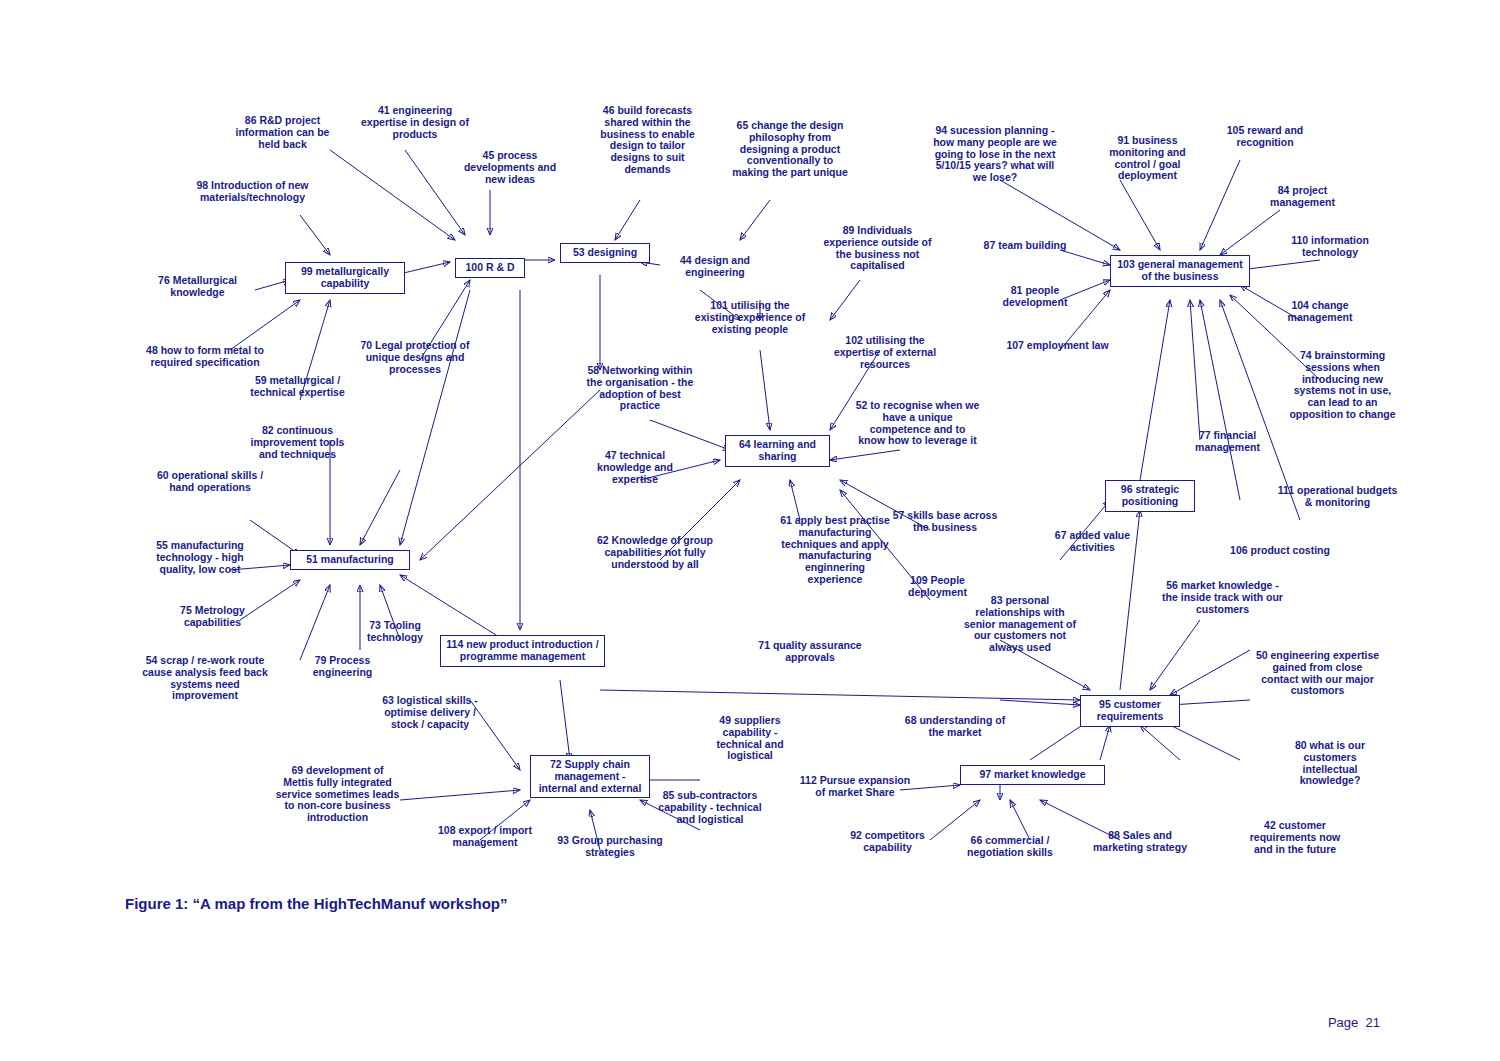86 R&D project information can be held back
41 engineering expertise in design of products
45 process developments and new ideas
46 build forecasts shared within the business to enable design to tailor designs to suit demands
65 change the design philosophy from designing a product conventionally to making the part unique
98 Introduction of new materials/technology
89 Individuals experience outside of the business not capitalised
99 metallurgically capability
100 R & D
53 designing
44 design and engineering
76 Metallurgical knowledge
101 utilising the existing experience of existing people
102 utilising the expertise of external resources
48 how to form metal to required specification
70 Legal protection of unique designs and processes
59 metallurgical / technical expertise
58 Networking within the organisation - the adoption of best practice
52 to recognise when we have a unique competence and to know how to leverage it
82 continuous improvement tools and techniques
64 learning and sharing
47 technical knowledge and expertise
60 operational skills / hand operations
57 skills base across the business
61 apply best practise manufacturing techniques and apply manufacturing enginnering experience
62 Knowledge of group capabilities not fully understood by all
109 People deployment
55 manufacturing technology - high quality, low cost
51 manufacturing
75 Metrology capabilities
73 Tooling technology
79 Process engineering
54 scrap / re-work route cause analysis feed back systems need improvement
114 new product introduction / programme management
63 logistical skills - optimise delivery / stock / capacity
71 quality assurance approvals
49 suppliers capability - technical and logistical
68 understanding of the market
95 customer requirements
69 development of Mettis fully integrated service sometimes leads to non-core business introduction
72 Supply chain management - internal and external
85 sub-contractors capability - technical and logistical
112 Pursue expansion of market Share
97 market knowledge
108 export / import management
93 Group purchasing strategies
92 competitors capability
66 commercial / negotiation skills
88 Sales and marketing strategy
42 customer requirements now and in the future
80 what is our customers intellectual knowledge?
50 engineering expertise gained from close contact with our major customors
56 market knowledge - the inside track with our customers
83 personal relationships with senior management of our customers not always used
67 added value activities
96 strategic positioning
77 financial management
111 operational budgets & monitoring
106 product costing
74 brainstorming sessions when introducing new systems not in use, can lead to an opposition to change
104 change management
110 information technology
84 project management
105 reward and recognition
91 business monitoring and control / goal deployment
94 sucession planning - how many people are we going to lose in the next 5/10/15 years? what will we lose?
87 team building
103 general management of the business
81 people development
107 employment law
Figure 1: “A map from the HighTechManuf workshop”
Page 21